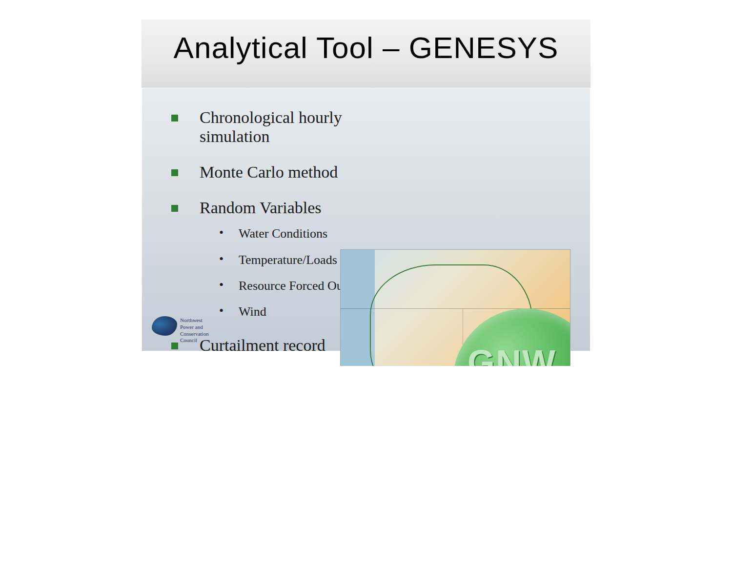Analytical Tool – GENESYS
Chronological hourly simulation
Monte Carlo method
Random Variables
Water Conditions
Temperature/Loads
Resource Forced Outage
Wind
Curtailment record
Metrics derived from curtailment record
GNW
Genesys Northwest
Northwest
Power and
Conservation
Council